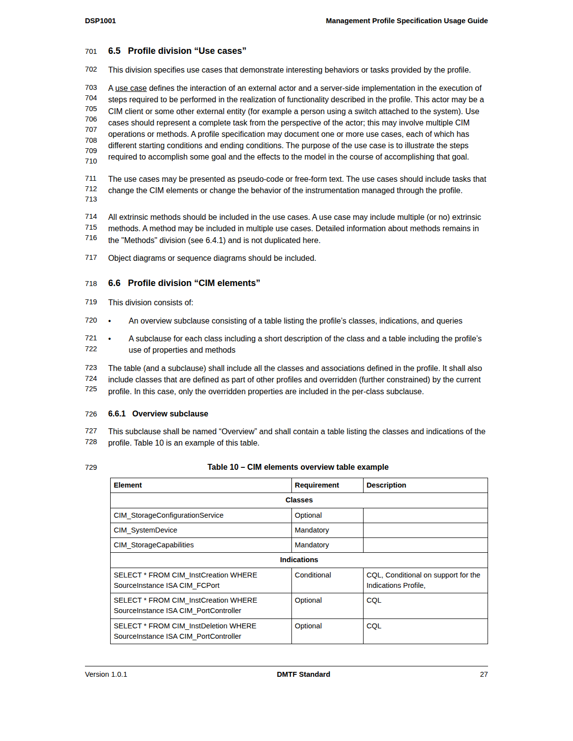DSP1001
Management Profile Specification Usage Guide
701
6.5 Profile division “Use cases”
702
This division specifies use cases that demonstrate interesting behaviors or tasks provided by the profile.
703704705706707708709710
A use case defines the interaction of an external actor and a server-side implementation in the execution of steps required to be performed in the realization of functionality described in the profile. This actor may be a CIM client or some other external entity (for example a person using a switch attached to the system). Use cases should represent a complete task from the perspective of the actor; this may involve multiple CIM operations or methods. A profile specification may document one or more use cases, each of which has different starting conditions and ending conditions. The purpose of the use case is to illustrate the steps required to accomplish some goal and the effects to the model in the course of accomplishing that goal.
711712713
The use cases may be presented as pseudo-code or free-form text. The use cases should include tasks that change the CIM elements or change the behavior of the instrumentation managed through the profile.
714715716
All extrinsic methods should be included in the use cases. A use case may include multiple (or no) extrinsic methods. A method may be included in multiple use cases. Detailed information about methods remains in the "Methods" division (see 6.4.1) and is not duplicated here.
717
Object diagrams or sequence diagrams should be included.
718
6.6 Profile division “CIM elements”
719
This division consists of:
720
•
An overview subclause consisting of a table listing the profile’s classes, indications, and queries
721722
•
A subclause for each class including a short description of the class and a table including the profile’s use of properties and methods
723724725
The table (and a subclause) shall include all the classes and associations defined in the profile. It shall also include classes that are defined as part of other profiles and overridden (further constrained) by the current profile. In this case, only the overridden properties are included in the per-class subclause.
726
6.6.1 Overview subclause
727728
This subclause shall be named “Overview” and shall contain a table listing the classes and indications of the profile. Table 10 is an example of this table.
729
Table 10 – CIM elements overview table example
| Element | Requirement | Description |
| --- | --- | --- |
| Classes |
| CIM_StorageConfigurationService | Optional | |
| CIM_SystemDevice | Mandatory | |
| CIM_StorageCapabilities | Mandatory | |
| Indications |
| SELECT * FROM CIM_InstCreation WHERE SourceInstance ISA CIM_FCPort | Conditional | CQL, Conditional on support for the Indications Profile, |
| SELECT * FROM CIM_InstCreation WHERE SourceInstance ISA CIM_PortController | Optional | CQL |
| SELECT * FROM CIM_InstDeletion WHERE SourceInstance ISA CIM_PortController | Optional | CQL |
Version 1.0.1
DMTF Standard
27